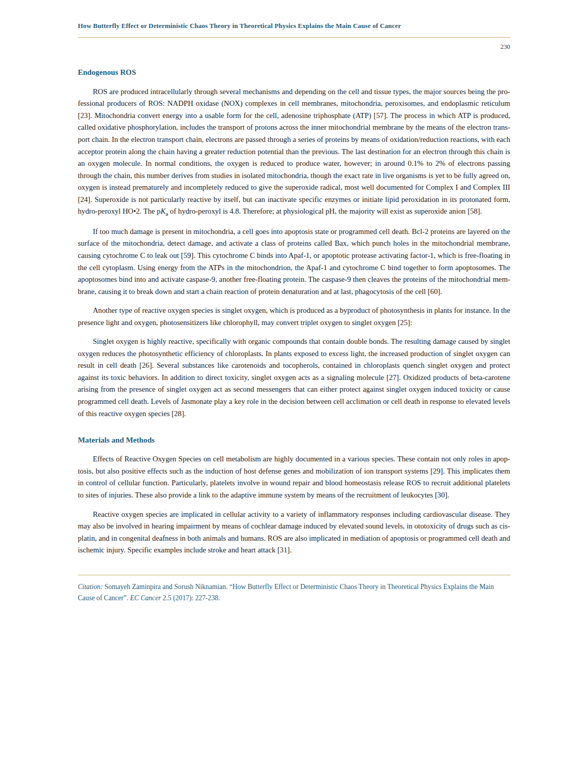How Butterfly Effect or Deterministic Chaos Theory in Theoretical Physics Explains the Main Cause of Cancer
230
Endogenous ROS
ROS are produced intracellularly through several mechanisms and depending on the cell and tissue types, the major sources being the professional producers of ROS: NADPH oxidase (NOX) complexes in cell membranes, mitochondria, peroxisomes, and endoplasmic reticulum [23]. Mitochondria convert energy into a usable form for the cell, adenosine triphosphate (ATP) [57]. The process in which ATP is produced, called oxidative phosphorylation, includes the transport of protons across the inner mitochondrial membrane by the means of the electron transport chain. In the electron transport chain, electrons are passed through a series of proteins by means of oxidation/reduction reactions, with each acceptor protein along the chain having a greater reduction potential than the previous. The last destination for an electron through this chain is an oxygen molecule. In normal conditions, the oxygen is reduced to produce water, however; in around 0.1% to 2% of electrons passing through the chain, this number derives from studies in isolated mitochondria, though the exact rate in live organisms is yet to be fully agreed on, oxygen is instead prematurely and incompletely reduced to give the superoxide radical, most well documented for Complex I and Complex III [24]. Superoxide is not particularly reactive by itself, but can inactivate specific enzymes or initiate lipid peroxidation in its protonated form, hydro-peroxyl HO•2. The pKa of hydro-peroxyl is 4.8. Therefore; at physiological pH, the majority will exist as superoxide anion [58].
If too much damage is present in mitochondria, a cell goes into apoptosis state or programmed cell death. Bcl-2 proteins are layered on the surface of the mitochondria, detect damage, and activate a class of proteins called Bax, which punch holes in the mitochondrial membrane, causing cytochrome C to leak out [59]. This cytochrome C binds into Apaf-1, or apoptotic protease activating factor-1, which is free-floating in the cell cytoplasm. Using energy from the ATPs in the mitochondrion, the Apaf-1 and cytochrome C bind together to form apoptosomes. The apoptosomes bind into and activate caspase-9, another free-floating protein. The caspase-9 then cleaves the proteins of the mitochondrial membrane, causing it to break down and start a chain reaction of protein denaturation and at last, phagocytosis of the cell [60].
Another type of reactive oxygen species is singlet oxygen, which is produced as a byproduct of photosynthesis in plants for instance. In the presence light and oxygen, photosensitizers like chlorophyll, may convert triplet oxygen to singlet oxygen [25]:
Singlet oxygen is highly reactive, specifically with organic compounds that contain double bonds. The resulting damage caused by singlet oxygen reduces the photosynthetic efficiency of chloroplasts. In plants exposed to excess light, the increased production of singlet oxygen can result in cell death [26]. Several substances like carotenoids and tocopherols, contained in chloroplasts quench singlet oxygen and protect against its toxic behaviors. In addition to direct toxicity, singlet oxygen acts as a signaling molecule [27]. Oxidized products of beta-carotene arising from the presence of singlet oxygen act as second messengers that can either protect against singlet oxygen induced toxicity or cause programmed cell death. Levels of Jasmonate play a key role in the decision between cell acclimation or cell death in response to elevated levels of this reactive oxygen species [28].
Materials and Methods
Effects of Reactive Oxygen Species on cell metabolism are highly documented in a various species. These contain not only roles in apoptosis, but also positive effects such as the induction of host defense genes and mobilization of ion transport systems [29]. This implicates them in control of cellular function. Particularly, platelets involve in wound repair and blood homeostasis release ROS to recruit additional platelets to sites of injuries. These also provide a link to the adaptive immune system by means of the recruitment of leukocytes [30].
Reactive oxygen species are implicated in cellular activity to a variety of inflammatory responses including cardiovascular disease. They may also be involved in hearing impairment by means of cochlear damage induced by elevated sound levels, in ototoxicity of drugs such as cisplatin, and in congenital deafness in both animals and humans. ROS are also implicated in mediation of apoptosis or programmed cell death and ischemic injury. Specific examples include stroke and heart attack [31].
Citation: Somayeh Zaminpira and Sorush Niknamian. “How Butterfly Effect or Deterministic Chaos Theory in Theoretical Physics Explains the Main Cause of Cancer”. EC Cancer 2.5 (2017): 227-238.